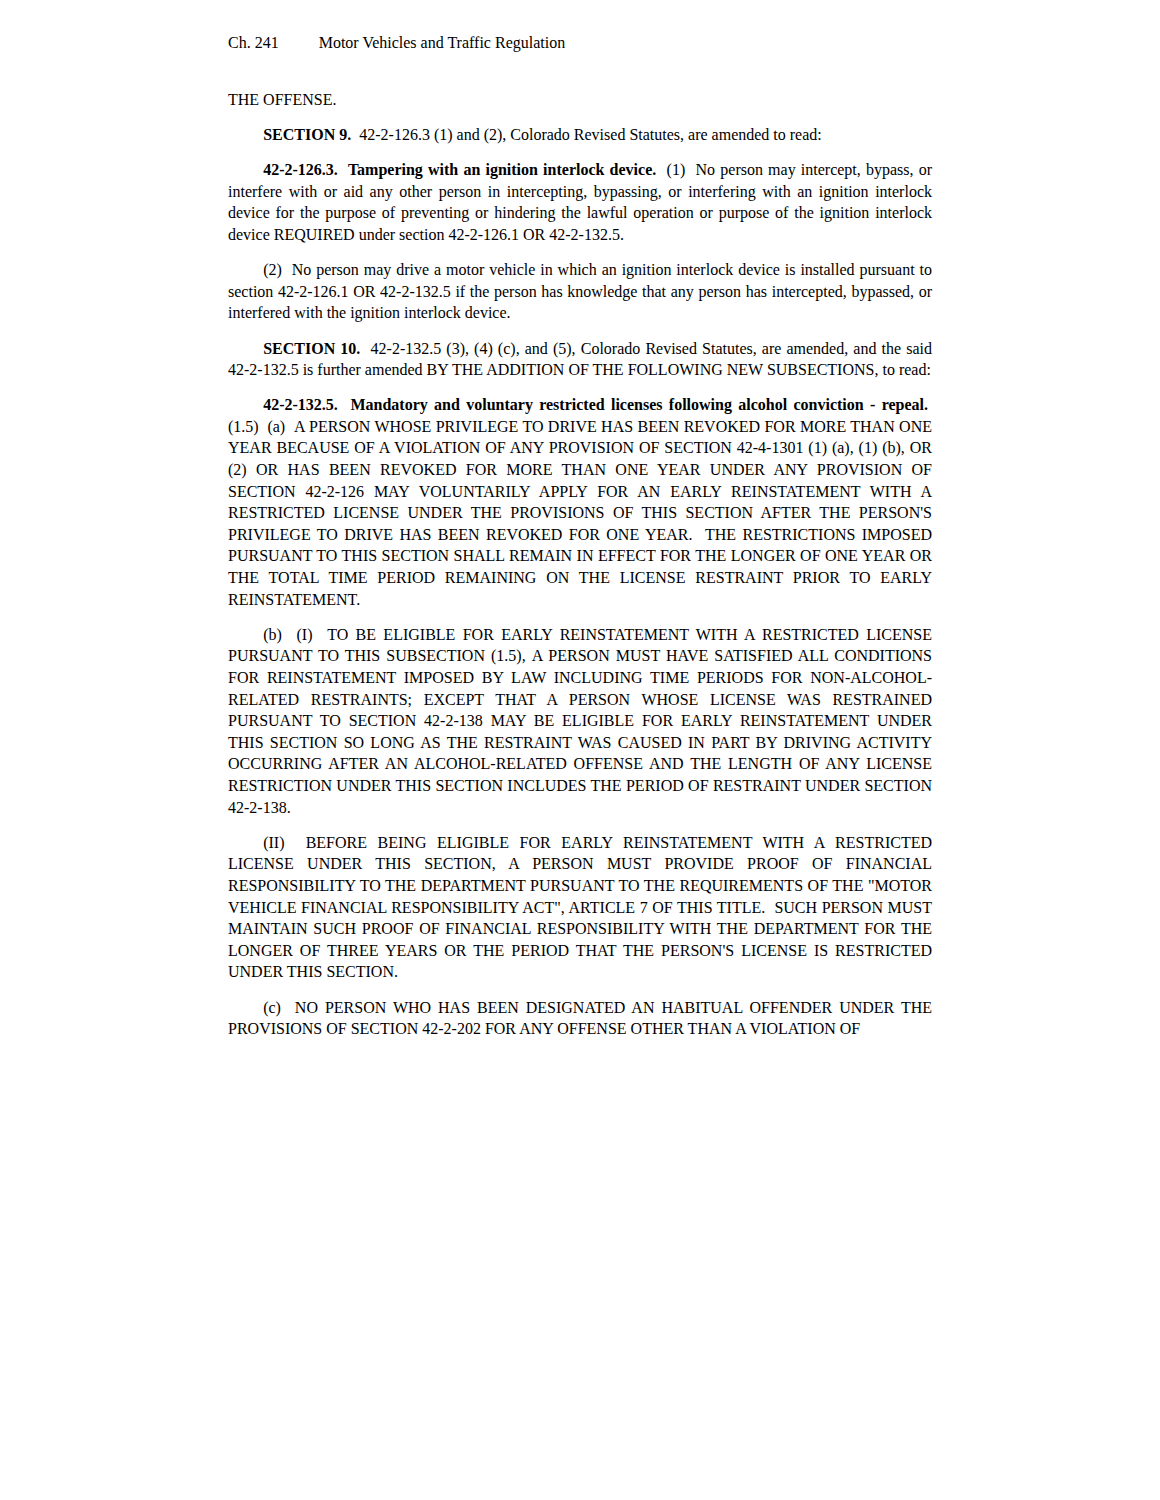Ch. 241 Motor Vehicles and Traffic Regulation
THE OFFENSE.
SECTION 9. 42-2-126.3 (1) and (2), Colorado Revised Statutes, are amended to read:
42-2-126.3. Tampering with an ignition interlock device. (1) No person may intercept, bypass, or interfere with or aid any other person in intercepting, bypassing, or interfering with an ignition interlock device for the purpose of preventing or hindering the lawful operation or purpose of the ignition interlock device REQUIRED under section 42-2-126.1 OR 42-2-132.5.
(2) No person may drive a motor vehicle in which an ignition interlock device is installed pursuant to section 42-2-126.1 OR 42-2-132.5 if the person has knowledge that any person has intercepted, bypassed, or interfered with the ignition interlock device.
SECTION 10. 42-2-132.5 (3), (4) (c), and (5), Colorado Revised Statutes, are amended, and the said 42-2-132.5 is further amended BY THE ADDITION OF THE FOLLOWING NEW SUBSECTIONS, to read:
42-2-132.5. Mandatory and voluntary restricted licenses following alcohol conviction - repeal. (1.5) (a) A PERSON WHOSE PRIVILEGE TO DRIVE HAS BEEN REVOKED FOR MORE THAN ONE YEAR BECAUSE OF A VIOLATION OF ANY PROVISION OF SECTION 42-4-1301 (1) (a), (1) (b), OR (2) OR HAS BEEN REVOKED FOR MORE THAN ONE YEAR UNDER ANY PROVISION OF SECTION 42-2-126 MAY VOLUNTARILY APPLY FOR AN EARLY REINSTATEMENT WITH A RESTRICTED LICENSE UNDER THE PROVISIONS OF THIS SECTION AFTER THE PERSON'S PRIVILEGE TO DRIVE HAS BEEN REVOKED FOR ONE YEAR. THE RESTRICTIONS IMPOSED PURSUANT TO THIS SECTION SHALL REMAIN IN EFFECT FOR THE LONGER OF ONE YEAR OR THE TOTAL TIME PERIOD REMAINING ON THE LICENSE RESTRAINT PRIOR TO EARLY REINSTATEMENT.
(b) (I) TO BE ELIGIBLE FOR EARLY REINSTATEMENT WITH A RESTRICTED LICENSE PURSUANT TO THIS SUBSECTION (1.5), A PERSON MUST HAVE SATISFIED ALL CONDITIONS FOR REINSTATEMENT IMPOSED BY LAW INCLUDING TIME PERIODS FOR NON-ALCOHOL-RELATED RESTRAINTS; EXCEPT THAT A PERSON WHOSE LICENSE WAS RESTRAINED PURSUANT TO SECTION 42-2-138 MAY BE ELIGIBLE FOR EARLY REINSTATEMENT UNDER THIS SECTION SO LONG AS THE RESTRAINT WAS CAUSED IN PART BY DRIVING ACTIVITY OCCURRING AFTER AN ALCOHOL-RELATED OFFENSE AND THE LENGTH OF ANY LICENSE RESTRICTION UNDER THIS SECTION INCLUDES THE PERIOD OF RESTRAINT UNDER SECTION 42-2-138.
(II) BEFORE BEING ELIGIBLE FOR EARLY REINSTATEMENT WITH A RESTRICTED LICENSE UNDER THIS SECTION, A PERSON MUST PROVIDE PROOF OF FINANCIAL RESPONSIBILITY TO THE DEPARTMENT PURSUANT TO THE REQUIREMENTS OF THE "MOTOR VEHICLE FINANCIAL RESPONSIBILITY ACT", ARTICLE 7 OF THIS TITLE. SUCH PERSON MUST MAINTAIN SUCH PROOF OF FINANCIAL RESPONSIBILITY WITH THE DEPARTMENT FOR THE LONGER OF THREE YEARS OR THE PERIOD THAT THE PERSON'S LICENSE IS RESTRICTED UNDER THIS SECTION.
(c) NO PERSON WHO HAS BEEN DESIGNATED AN HABITUAL OFFENDER UNDER THE PROVISIONS OF SECTION 42-2-202 FOR ANY OFFENSE OTHER THAN A VIOLATION OF